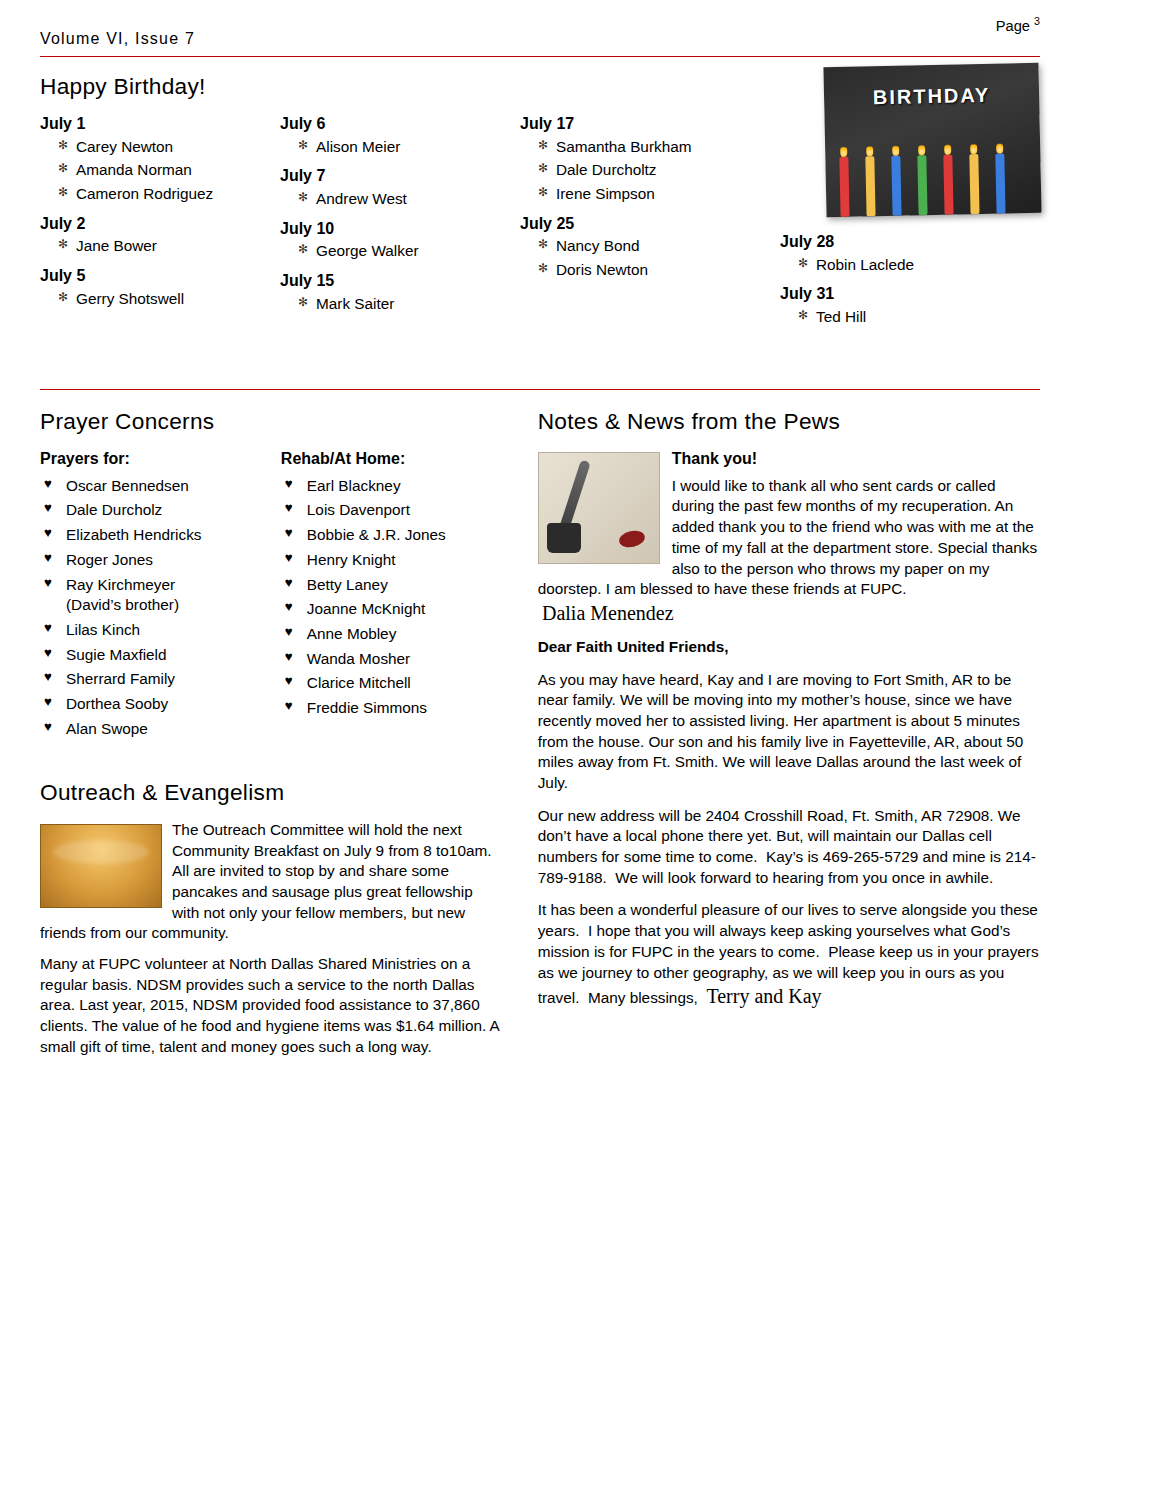Page 3
Volume VI, Issue 7
Happy Birthday!
BIRTHDAY
July 1
Carey Newton
Amanda Norman
Cameron Rodriguez
July 2
Jane Bower
July 5
Gerry Shotswell
July 6
Alison Meier
July 7
Andrew West
July 10
George Walker
July 15
Mark Saiter
July 17
Samantha Burkham
Dale Durcholtz
Irene Simpson
July 25
Nancy Bond
Doris Newton
July 28
Robin Laclede
July 31
Ted Hill
Prayer Concerns
Prayers for:
Oscar Bennedsen
Dale Durcholz
Elizabeth Hendricks
Roger Jones
Ray Kirchmeyer(David’s brother)
Lilas Kinch
Sugie Maxfield
Sherrard Family
Dorthea Sooby
Alan Swope
Rehab/At Home:
Earl Blackney
Lois Davenport
Bobbie & J.R. Jones
Henry Knight
Betty Laney
Joanne McKnight
Anne Mobley
Wanda Mosher
Clarice Mitchell
Freddie Simmons
Outreach & Evangelism
The Outreach Committee will hold the next Community Breakfast on July 9 from 8 to10am. All are invited to stop by and share some pancakes and sausage plus great fellowship with not only your fellow members, but new friends from our community.
Many at FUPC volunteer at North Dallas Shared Ministries on a regular basis. NDSM provides such a service to the north Dallas area. Last year, 2015, NDSM provided food assistance to 37,860 clients. The value of he food and hygiene items was $1.64 million. A small gift of time, talent and money goes such a long way.
Notes & News from the Pews
Thank you!
I would like to thank all who sent cards or called during the past few months of my recuperation. An added thank you to the friend who was with me at the time of my fall at the department store. Special thanks also to the person who throws my paper on my doorstep. I am blessed to have these friends at FUPC. Dalia Menendez
Dear Faith United Friends,
As you may have heard, Kay and I are moving to Fort Smith, AR to be near family. We will be moving into my mother’s house, since we have recently moved her to assisted living. Her apartment is about 5 minutes from the house. Our son and his family live in Fayetteville, AR, about 50 miles away from Ft. Smith. We will leave Dallas around the last week of July.
Our new address will be 2404 Crosshill Road, Ft. Smith, AR 72908. We don’t have a local phone there yet. But, will maintain our Dallas cell numbers for some time to come. Kay’s is 469-265-5729 and mine is 214-789-9188. We will look forward to hearing from you once in awhile.
It has been a wonderful pleasure of our lives to serve alongside you these years. I hope that you will always keep asking yourselves what God’s mission is for FUPC in the years to come. Please keep us in your prayers as we journey to other geography, as we will keep you in ours as you travel. Many blessings, Terry and Kay